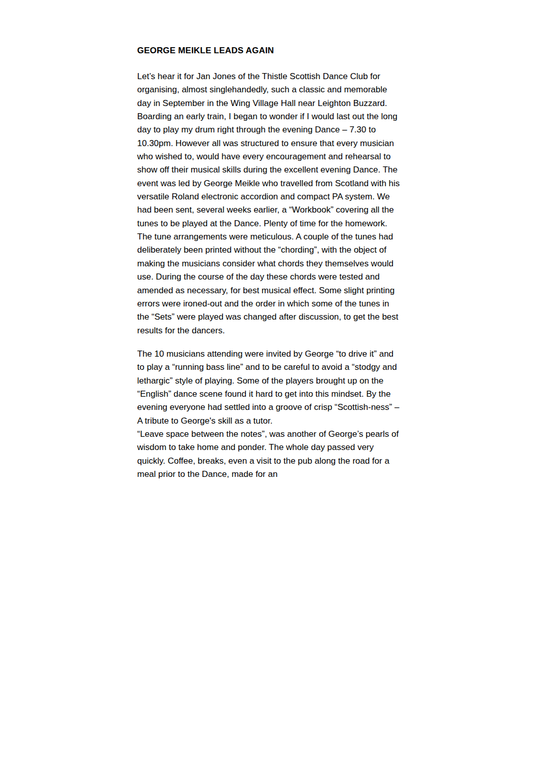GEORGE MEIKLE LEADS AGAIN
Let’s hear it for Jan Jones of the Thistle Scottish Dance Club for organising, almost singlehandedly, such a classic and memorable day in September in the Wing Village Hall near Leighton Buzzard.
Boarding an early train, I began to wonder if I would last out the long day to play my drum right through the evening Dance – 7.30 to 10.30pm. However all was structured to ensure that every musician who wished to, would have every encouragement and rehearsal to show off their musical skills during the excellent evening Dance. The event was led by George Meikle who travelled from Scotland with his versatile Roland electronic accordion and compact PA system. We had been sent, several weeks earlier, a “Workbook” covering all the tunes to be played at the Dance. Plenty of time for the homework. The tune arrangements were meticulous. A couple of the tunes had deliberately been printed without the “chording”, with the object of making the musicians consider what chords they themselves would use. During the course of the day these chords were tested and amended as necessary, for best musical effect. Some slight printing errors were ironed-out and the order in which some of the tunes in the “Sets” were played was changed after discussion, to get the best results for the dancers.
The 10 musicians attending were invited by George “to drive it” and to play a “running bass line” and to be careful to avoid a “stodgy and lethargic” style of playing. Some of the players brought up on the “English” dance scene found it hard to get into this mindset. By the evening everyone had settled into a groove of crisp “Scottish-ness” – A tribute to George's skill as a tutor.
“Leave space between the notes”, was another of George’s pearls of wisdom to take home and ponder. The whole day passed very quickly. Coffee, breaks, even a visit to the pub along the road for a meal prior to the Dance, made for an